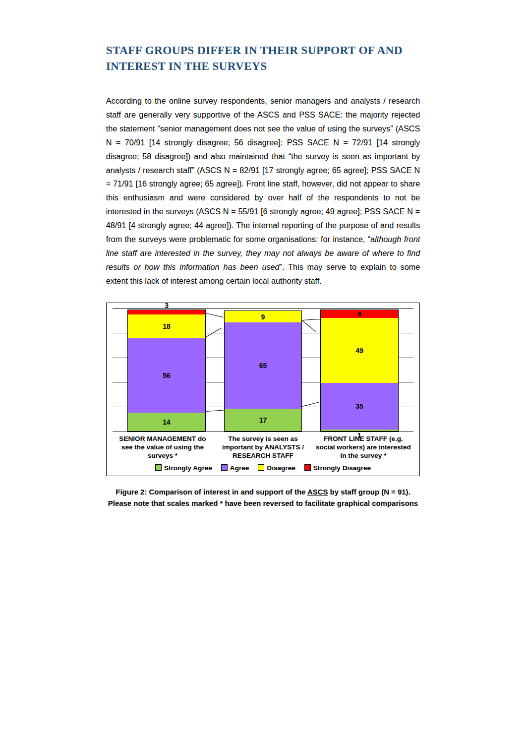Staff groups differ in their support of and interest in the surveys
According to the online survey respondents, senior managers and analysts / research staff are generally very supportive of the ASCS and PSS SACE: the majority rejected the statement “senior management does not see the value of using the surveys” (ASCS N = 70/91 [14 strongly disagree; 56 disagree]; PSS SACE N = 72/91 [14 strongly disagree; 58 disagree]) and also maintained that “the survey is seen as important by analysts / research staff” (ASCS N = 82/91 [17 strongly agree; 65 agree]; PSS SACE N = 71/91 [16 strongly agree; 65 agree]). Front line staff, however, did not appear to share this enthusiasm and were considered by over half of the respondents to not be interested in the surveys (ASCS N = 55/91 [6 strongly agree; 49 agree]; PSS SACE N = 48/91 [4 strongly agree; 44 agree]). The internal reporting of the purpose of and results from the surveys were problematic for some organisations: for instance, “although front line staff are interested in the survey, they may not always be aware of where to find results or how this information has been used”. This may serve to explain to some extent this lack of interest among certain local authority staff.
3
18
56
14
9
65
17
6
49
35
1
SENIOR MANAGEMENT do see the value of using the surveys *
The survey is seen as important by ANALYSTS / RESEARCH STAFF
FRONT LINE STAFF (e.g. social workers) are interested in the survey *
Strongly Agree
Agree
Disagree
Strongly Disagree
Figure 2: Comparison of interest in and support of the ASCS by staff group (N = 91). Please note that scales marked * have been reversed to facilitate graphical comparisons